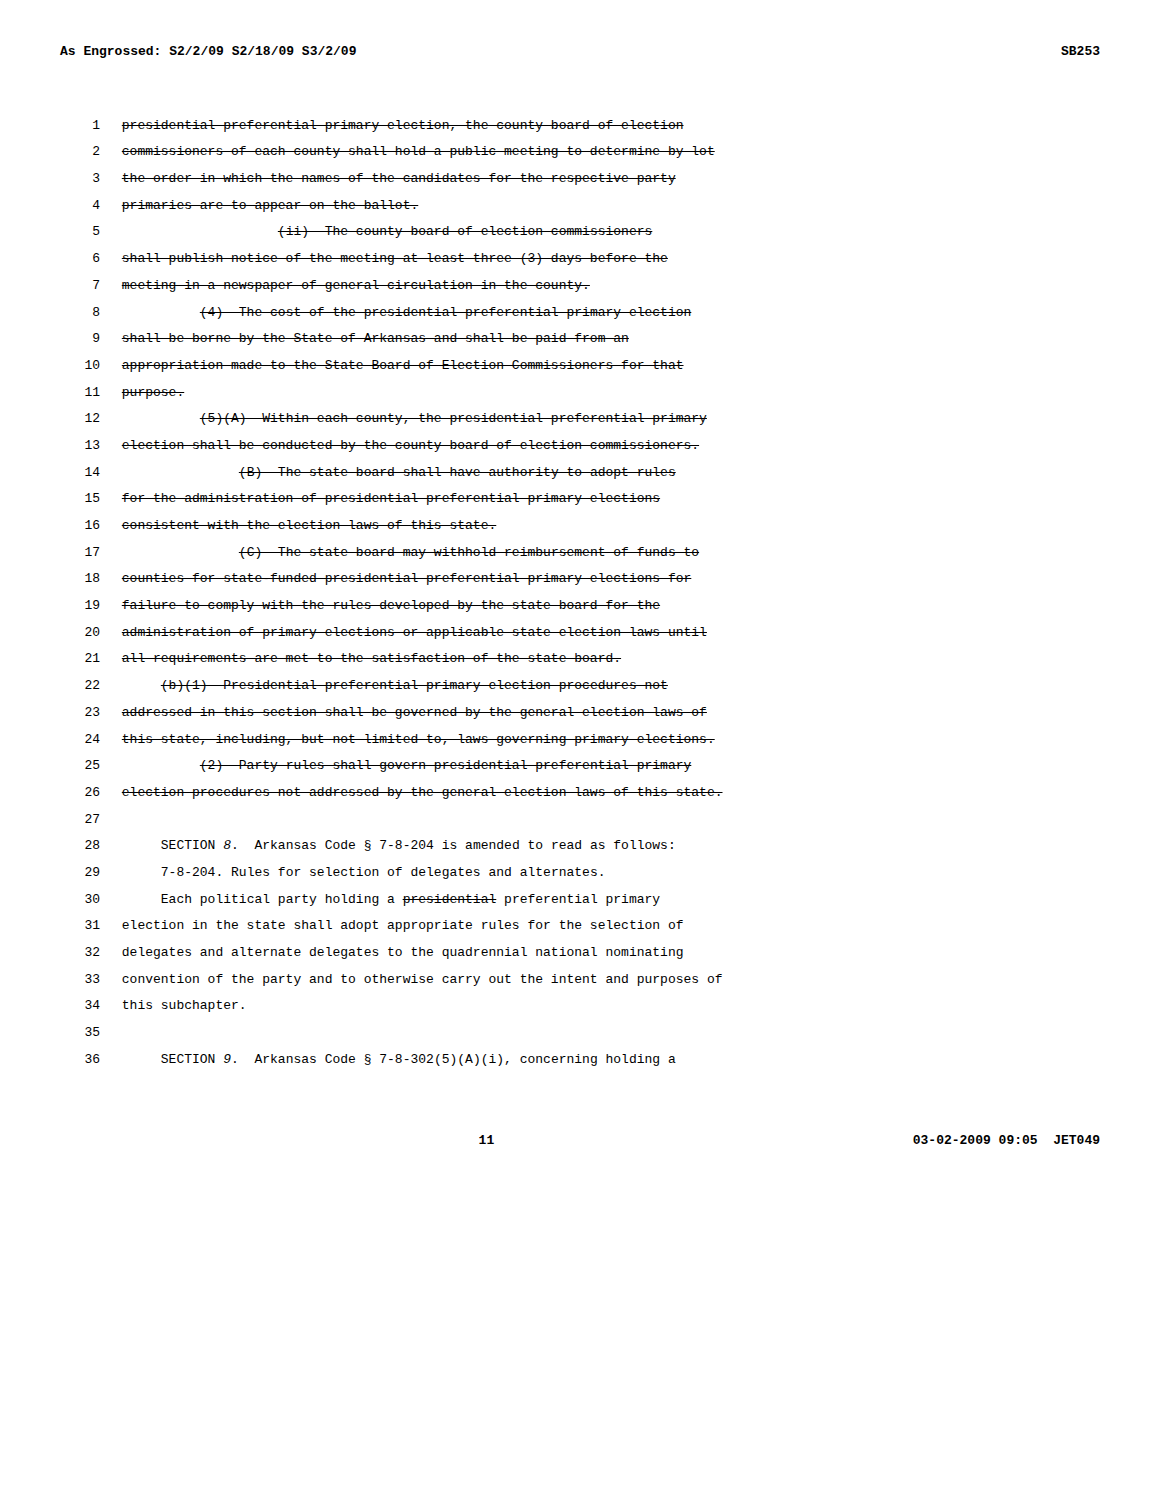As Engrossed: S2/2/09 S2/18/09 S3/2/09
SB253
| 1 | presidential preferential primary election, the county board of election |
| 2 | commissioners of each county shall hold a public meeting to determine by lot |
| 3 | the order in which the names of the candidates for the respective party |
| 4 | primaries are to appear on the ballot. |
| 5 | (ii) The county board of election commissioners |
| 6 | shall publish notice of the meeting at least three (3) days before the |
| 7 | meeting in a newspaper of general circulation in the county. |
| 8 | (4) The cost of the presidential preferential primary election |
| 9 | shall be borne by the State of Arkansas and shall be paid from an |
| 10 | appropriation made to the State Board of Election Commissioners for that |
| 11 | purpose. |
| 12 | (5)(A) Within each county, the presidential preferential primary |
| 13 | election shall be conducted by the county board of election commissioners. |
| 14 | (B) The state board shall have authority to adopt rules |
| 15 | for the administration of presidential preferential primary elections |
| 16 | consistent with the election laws of this state. |
| 17 | (C) The state board may withhold reimbursement of funds to |
| 18 | counties for state-funded presidential preferential primary elections for |
| 19 | failure to comply with the rules developed by the state board for the |
| 20 | administration of primary elections or applicable state election laws until |
| 21 | all requirements are met to the satisfaction of the state board. |
| 22 | (b)(1) Presidential preferential primary election procedures not |
| 23 | addressed in this section shall be governed by the general election laws of |
| 24 | this state, including, but not limited to, laws governing primary elections. |
| 25 | (2) Party rules shall govern presidential preferential primary |
| 26 | election procedures not addressed by the general election laws of this state. |
| 27 | |
| 28 | SECTION 8 . Arkansas Code § 7-8-204 is amended to read as follows: |
| 29 | 7-8-204. Rules for selection of delegates and alternates. |
| 30 | Each political party holding a presidential preferential primary |
| 31 | election in the state shall adopt appropriate rules for the selection of |
| 32 | delegates and alternate delegates to the quadrennial national nominating |
| 33 | convention of the party and to otherwise carry out the intent and purposes of |
| 34 | this subchapter. |
| 35 | |
| 36 | SECTION 9 . Arkansas Code § 7-8-302(5)(A)(i), concerning holding a |
11
03-02-2009 09:05 JET049